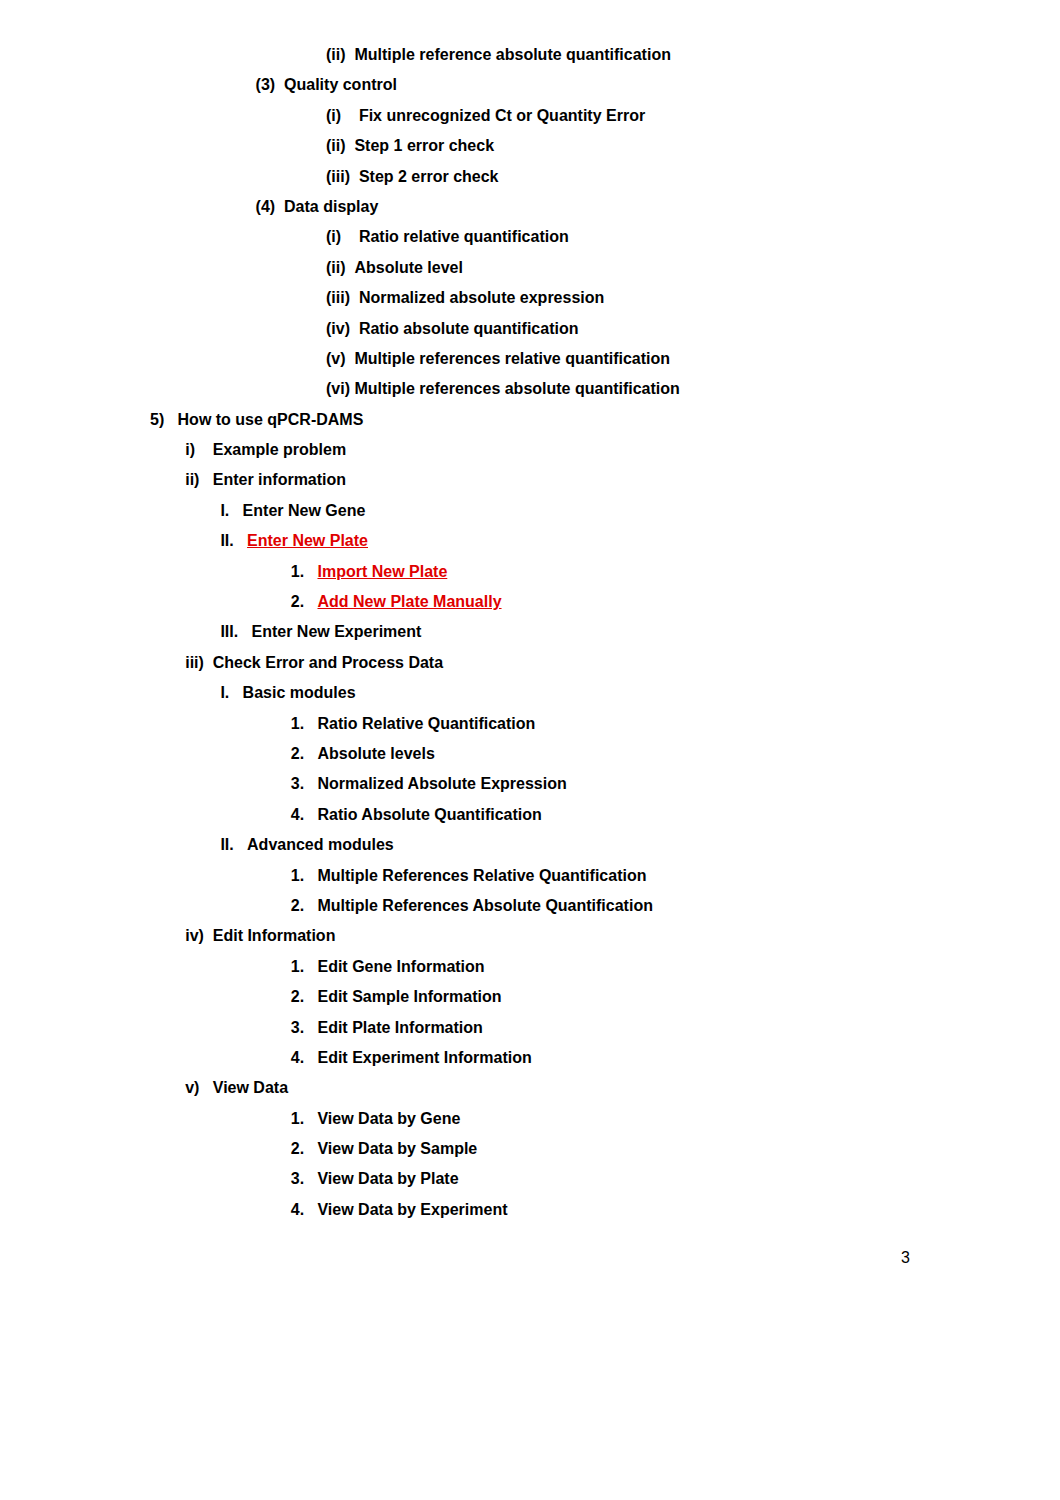(ii) Multiple reference absolute quantification
(3) Quality control
(i) Fix unrecognized Ct or Quantity Error
(ii) Step 1 error check
(iii) Step 2 error check
(4) Data display
(i) Ratio relative quantification
(ii) Absolute level
(iii) Normalized absolute expression
(iv) Ratio absolute quantification
(v) Multiple references relative quantification
(vi) Multiple references absolute quantification
5) How to use qPCR-DAMS
i) Example problem
ii) Enter information
I. Enter New Gene
II. Enter New Plate
1. Import New Plate
2. Add New Plate Manually
III. Enter New Experiment
iii) Check Error and Process Data
I. Basic modules
1. Ratio Relative Quantification
2. Absolute levels
3. Normalized Absolute Expression
4. Ratio Absolute Quantification
II. Advanced modules
1. Multiple References Relative Quantification
2. Multiple References Absolute Quantification
iv) Edit Information
1. Edit Gene Information
2. Edit Sample Information
3. Edit Plate Information
4. Edit Experiment Information
v) View Data
1. View Data by Gene
2. View Data by Sample
3. View Data by Plate
4. View Data by Experiment
3